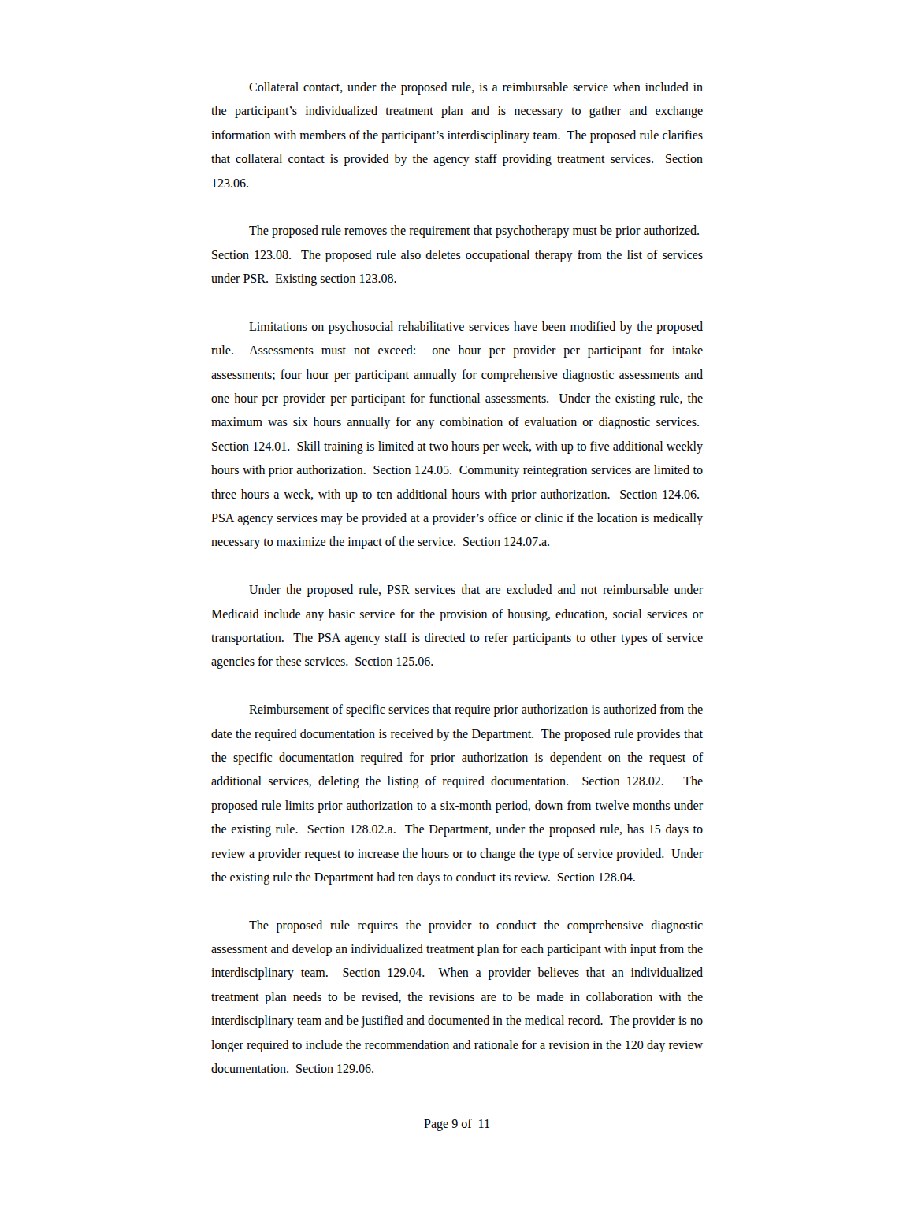Collateral contact, under the proposed rule, is a reimbursable service when included in the participant’s individualized treatment plan and is necessary to gather and exchange information with members of the participant’s interdisciplinary team. The proposed rule clarifies that collateral contact is provided by the agency staff providing treatment services. Section 123.06.
The proposed rule removes the requirement that psychotherapy must be prior authorized. Section 123.08. The proposed rule also deletes occupational therapy from the list of services under PSR. Existing section 123.08.
Limitations on psychosocial rehabilitative services have been modified by the proposed rule. Assessments must not exceed: one hour per provider per participant for intake assessments; four hour per participant annually for comprehensive diagnostic assessments and one hour per provider per participant for functional assessments. Under the existing rule, the maximum was six hours annually for any combination of evaluation or diagnostic services. Section 124.01. Skill training is limited at two hours per week, with up to five additional weekly hours with prior authorization. Section 124.05. Community reintegration services are limited to three hours a week, with up to ten additional hours with prior authorization. Section 124.06. PSA agency services may be provided at a provider’s office or clinic if the location is medically necessary to maximize the impact of the service. Section 124.07.a.
Under the proposed rule, PSR services that are excluded and not reimbursable under Medicaid include any basic service for the provision of housing, education, social services or transportation. The PSA agency staff is directed to refer participants to other types of service agencies for these services. Section 125.06.
Reimbursement of specific services that require prior authorization is authorized from the date the required documentation is received by the Department. The proposed rule provides that the specific documentation required for prior authorization is dependent on the request of additional services, deleting the listing of required documentation. Section 128.02. The proposed rule limits prior authorization to a six-month period, down from twelve months under the existing rule. Section 128.02.a. The Department, under the proposed rule, has 15 days to review a provider request to increase the hours or to change the type of service provided. Under the existing rule the Department had ten days to conduct its review. Section 128.04.
The proposed rule requires the provider to conduct the comprehensive diagnostic assessment and develop an individualized treatment plan for each participant with input from the interdisciplinary team. Section 129.04. When a provider believes that an individualized treatment plan needs to be revised, the revisions are to be made in collaboration with the interdisciplinary team and be justified and documented in the medical record. The provider is no longer required to include the recommendation and rationale for a revision in the 120 day review documentation. Section 129.06.
Page 9 of 11